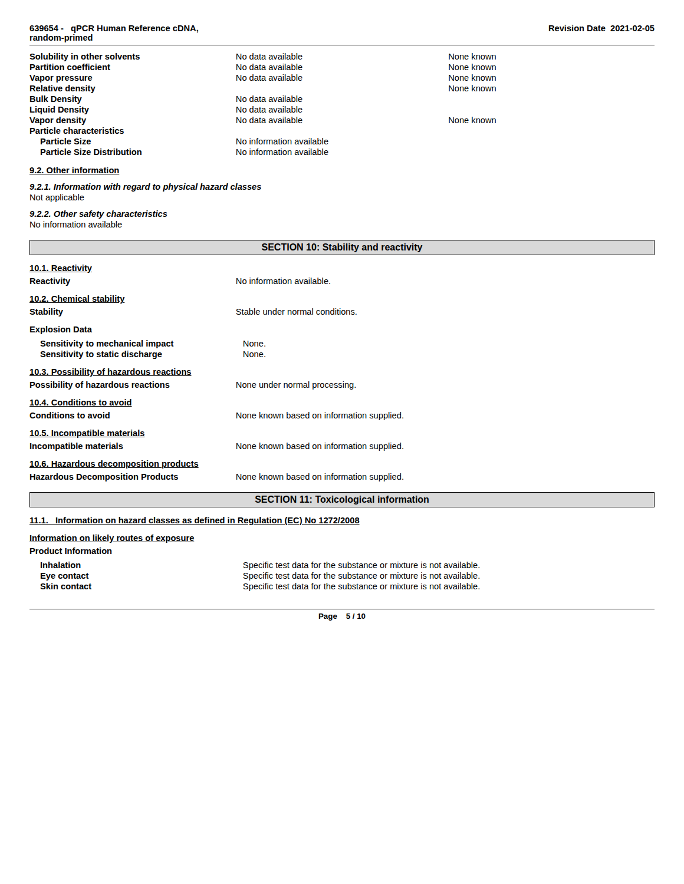639654 - qPCR Human Reference cDNA,
random-primed
Revision Date 2021-02-05
| Solubility in other solvents | No data available | None known |
| Partition coefficient | No data available | None known |
| Vapor pressure | No data available | None known |
| Relative density | | None known |
| Bulk Density | No data available | |
| Liquid Density | No data available | |
| Vapor density | No data available | None known |
| Particle characteristics | | |
| Particle Size | No information available | |
| Particle Size Distribution | No information available | |
9.2. Other information
9.2.1. Information with regard to physical hazard classes
Not applicable
9.2.2. Other safety characteristics
No information available
SECTION 10: Stability and reactivity
10.1. Reactivity
Reactivity
No information available.
10.2. Chemical stability
Stability
Stable under normal conditions.
Explosion Data
Sensitivity to mechanical impact
None.
Sensitivity to static discharge
None.
10.3. Possibility of hazardous reactions
Possibility of hazardous reactions
None under normal processing.
10.4. Conditions to avoid
Conditions to avoid
None known based on information supplied.
10.5. Incompatible materials
Incompatible materials
None known based on information supplied.
10.6. Hazardous decomposition products
Hazardous Decomposition Products
None known based on information supplied.
SECTION 11: Toxicological information
11.1. Information on hazard classes as defined in Regulation (EC) No 1272/2008
Information on likely routes of exposure
Product Information
Inhalation
Specific test data for the substance or mixture is not available.
Eye contact
Specific test data for the substance or mixture is not available.
Skin contact
Specific test data for the substance or mixture is not available.
Page 5 / 10